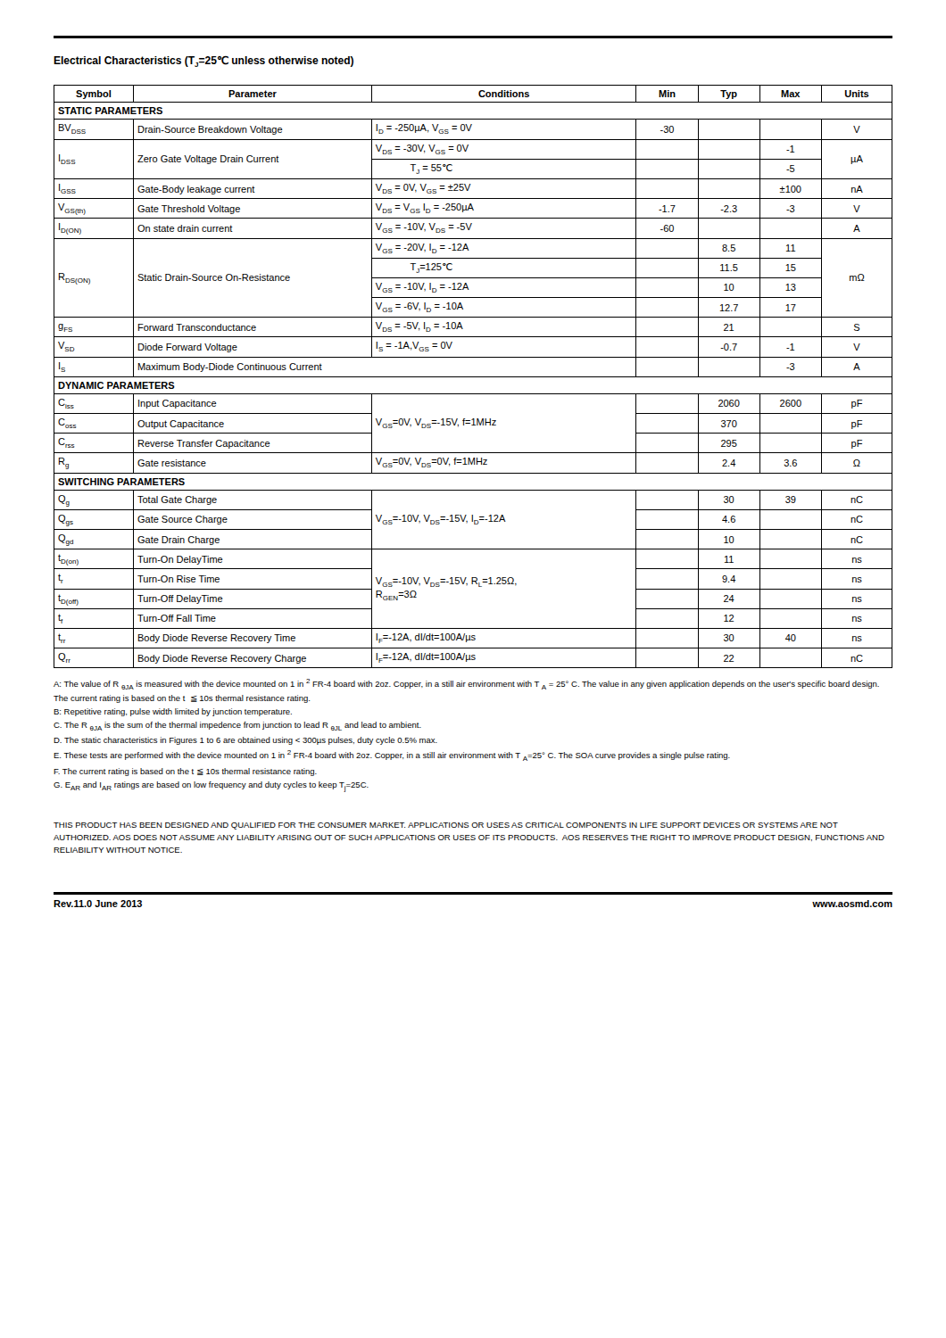Electrical Characteristics (TJ=25℃ unless otherwise noted)
| Symbol | Parameter | Conditions | Min | Typ | Max | Units |
| --- | --- | --- | --- | --- | --- | --- |
| STATIC PARAMETERS |
| BV DSS | Drain-Source Breakdown Voltage | I D = -250µA, V GS = 0V | -30 | | | V |
| I DSS | Zero Gate Voltage Drain Current | V DS = -30V, V GS = 0V | | | -1 | µA |
| | T J = 55℃ | | | -5 |
| I GSS | Gate-Body leakage current | V DS = 0V, V GS = ±25V | | | ±100 | nA |
| V GS(th) | Gate Threshold Voltage | V DS = V GS I D = -250µA | -1.7 | -2.3 | -3 | V |
| I D(ON) | On state drain current | V GS = -10V, V DS = -5V | -60 | | | A |
| R DS(ON) | Static Drain-Source On-Resistance | V GS = -20V, I D = -12A | | 8.5 | 11 | mΩ |
| | T J =125℃ | | 11.5 | 15 |
| V GS = -10V, I D = -12A | | 10 | 13 |
| V GS = -6V, I D = -10A | | 12.7 | 17 |
| g FS | Forward Transconductance | V DS = -5V, I D = -10A | | 21 | | S |
| V SD | Diode Forward Voltage | I S = -1A,V GS = 0V | | -0.7 | -1 | V |
| I S | Maximum Body-Diode Continuous Current | | | -3 | A |
| DYNAMIC PARAMETERS |
| C iss | Input Capacitance | V GS =0V, V DS =-15V, f=1MHz | | 2060 | 2600 | pF |
| C oss | Output Capacitance | | 370 | | pF |
| C rss | Reverse Transfer Capacitance | | 295 | | pF |
| R g | Gate resistance | V GS =0V, V DS =0V, f=1MHz | | 2.4 | 3.6 | Ω |
| SWITCHING PARAMETERS |
| Q g | Total Gate Charge | V GS =-10V, V DS =-15V, I D =-12A | | 30 | 39 | nC |
| Q gs | Gate Source Charge | | 4.6 | | nC |
| Q gd | Gate Drain Charge | | 10 | | nC |
| t D(on) | Turn-On DelayTime | V GS =-10V, V DS =-15V, R L =1.25Ω, R GEN =3Ω | | 11 | | ns |
| t r | Turn-On Rise Time | | 9.4 | | ns |
| t D(off) | Turn-Off DelayTime | | 24 | | ns |
| t f | Turn-Off Fall Time | | 12 | | ns |
| t rr | Body Diode Reverse Recovery Time | I F =-12A, dI/dt=100A/µs | | 30 | 40 | ns |
| Q rr | Body Diode Reverse Recovery Charge | I F =-12A, dI/dt=100A/µs | | 22 | | nC |
A: The value of R θJA is measured with the device mounted on 1 in 2 FR-4 board with 2oz. Copper, in a still air environment with T A = 25° C. The value in any given application depends on the user's specific board design. The current rating is based on the t ≦ 10s thermal resistance rating.
B: Repetitive rating, pulse width limited by junction temperature.
C. The R θJA is the sum of the thermal impedence from junction to lead R θJL and lead to ambient.
D. The static characteristics in Figures 1 to 6 are obtained using < 300µs pulses, duty cycle 0.5% max.
E. These tests are performed with the device mounted on 1 in 2 FR-4 board with 2oz. Copper, in a still air environment with T A=25° C. The SOA curve provides a single pulse rating.
F. The current rating is based on the t ≦ 10s thermal resistance rating.
G. EAR and IAR ratings are based on low frequency and duty cycles to keep Tj=25C.
THIS PRODUCT HAS BEEN DESIGNED AND QUALIFIED FOR THE CONSUMER MARKET. APPLICATIONS OR USES AS CRITICAL COMPONENTS IN LIFE SUPPORT DEVICES OR SYSTEMS ARE NOT AUTHORIZED. AOS DOES NOT ASSUME ANY LIABILITY ARISING OUT OF SUCH APPLICATIONS OR USES OF ITS PRODUCTS. AOS RESERVES THE RIGHT TO IMPROVE PRODUCT DESIGN, FUNCTIONS AND RELIABILITY WITHOUT NOTICE.
Rev.11.0 June 2013 www.aosmd.com